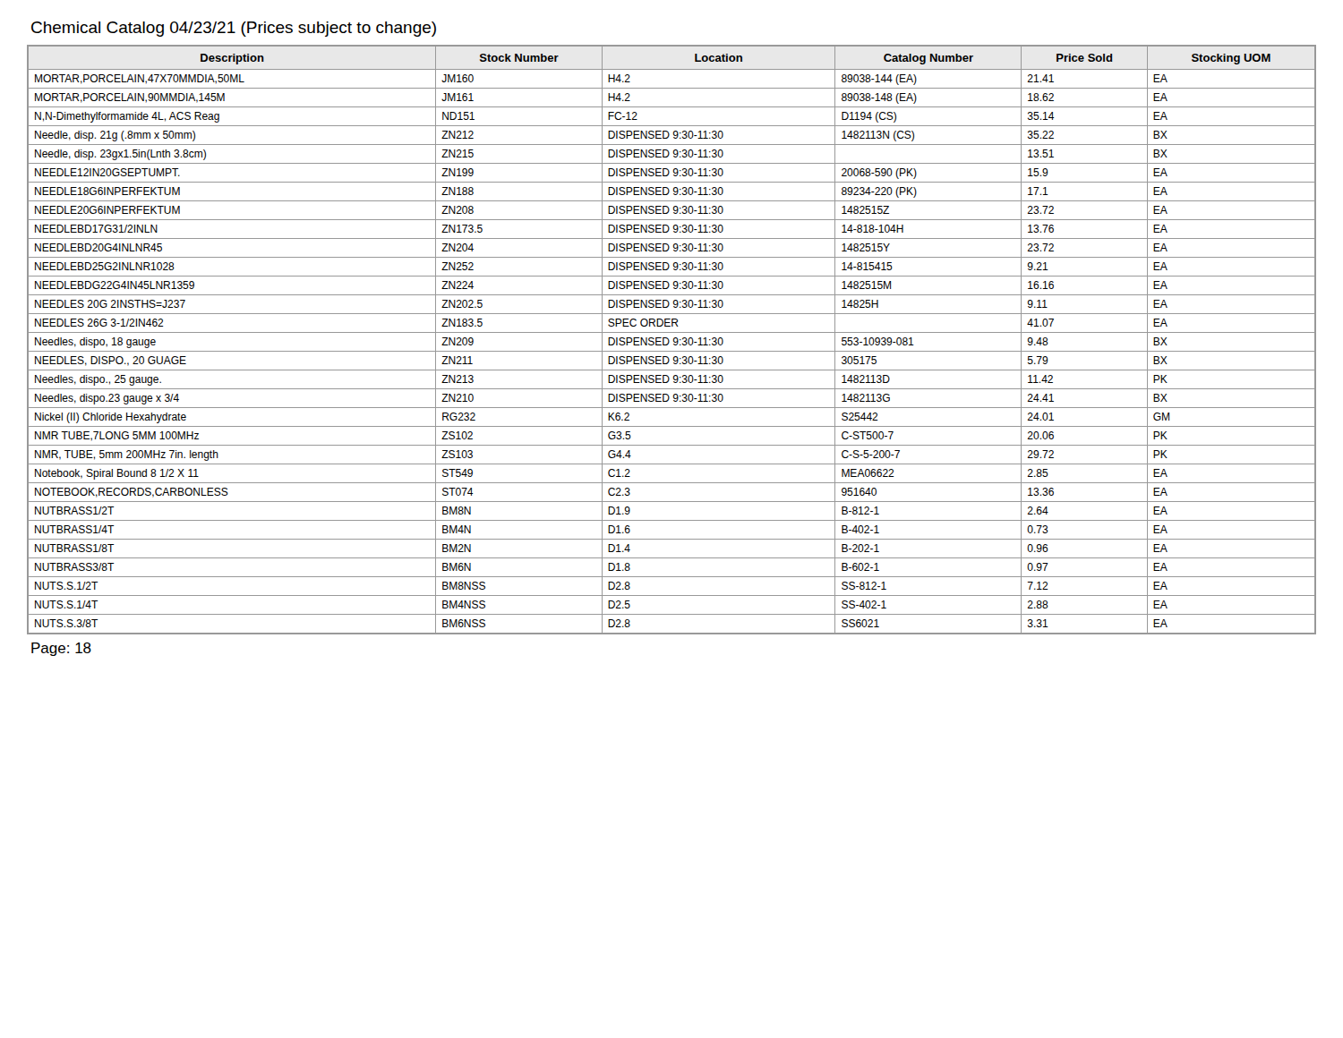Chemical Catalog 04/23/21 (Prices subject to change)
| Description | Stock Number | Location | Catalog Number | Price Sold | Stocking UOM |
| --- | --- | --- | --- | --- | --- |
| MORTAR,PORCELAIN,47X70MMDIA,50ML | JM160 | H4.2 | 89038-144 (EA) | 21.41 | EA |
| MORTAR,PORCELAIN,90MMDIA,145M | JM161 | H4.2 | 89038-148 (EA) | 18.62 | EA |
| N,N-Dimethylformamide 4L, ACS Reag | ND151 | FC-12 | D1194 (CS) | 35.14 | EA |
| Needle, disp. 21g (.8mm x 50mm) | ZN212 | DISPENSED 9:30-11:30 | 1482113N (CS) | 35.22 | BX |
| Needle, disp. 23gx1.5in(Lnth 3.8cm) | ZN215 | DISPENSED 9:30-11:30 | | 13.51 | BX |
| NEEDLE12IN20GSEPTUMPT. | ZN199 | DISPENSED 9:30-11:30 | 20068-590 (PK) | 15.9 | EA |
| NEEDLE18G6INPERFEKTUM | ZN188 | DISPENSED 9:30-11:30 | 89234-220 (PK) | 17.1 | EA |
| NEEDLE20G6INPERFEKTUM | ZN208 | DISPENSED 9:30-11:30 | 1482515Z | 23.72 | EA |
| NEEDLEBD17G31/2INLN | ZN173.5 | DISPENSED 9:30-11:30 | 14-818-104H | 13.76 | EA |
| NEEDLEBD20G4INLNR45 | ZN204 | DISPENSED 9:30-11:30 | 1482515Y | 23.72 | EA |
| NEEDLEBD25G2INLNR1028 | ZN252 | DISPENSED 9:30-11:30 | 14-815415 | 9.21 | EA |
| NEEDLEBDG22G4IN45LNR1359 | ZN224 | DISPENSED 9:30-11:30 | 1482515M | 16.16 | EA |
| NEEDLES 20G 2INSTHS=J237 | ZN202.5 | DISPENSED 9:30-11:30 | 14825H | 9.11 | EA |
| NEEDLES 26G 3-1/2IN462 | ZN183.5 | SPEC ORDER | | 41.07 | EA |
| Needles, dispo, 18 gauge | ZN209 | DISPENSED 9:30-11:30 | 553-10939-081 | 9.48 | BX |
| NEEDLES, DISPO., 20 GUAGE | ZN211 | DISPENSED 9:30-11:30 | 305175 | 5.79 | BX |
| Needles, dispo., 25 gauge. | ZN213 | DISPENSED 9:30-11:30 | 1482113D | 11.42 | PK |
| Needles, dispo.23 gauge x 3/4 | ZN210 | DISPENSED 9:30-11:30 | 1482113G | 24.41 | BX |
| Nickel (II) Chloride Hexahydrate | RG232 | K6.2 | S25442 | 24.01 | GM |
| NMR TUBE,7LONG 5MM 100MHz | ZS102 | G3.5 | C-ST500-7 | 20.06 | PK |
| NMR, TUBE, 5mm 200MHz 7in. length | ZS103 | G4.4 | C-S-5-200-7 | 29.72 | PK |
| Notebook, Spiral Bound 8 1/2 X 11 | ST549 | C1.2 | MEA06622 | 2.85 | EA |
| NOTEBOOK,RECORDS,CARBONLESS | ST074 | C2.3 | 951640 | 13.36 | EA |
| NUTBRASS1/2T | BM8N | D1.9 | B-812-1 | 2.64 | EA |
| NUTBRASS1/4T | BM4N | D1.6 | B-402-1 | 0.73 | EA |
| NUTBRASS1/8T | BM2N | D1.4 | B-202-1 | 0.96 | EA |
| NUTBRASS3/8T | BM6N | D1.8 | B-602-1 | 0.97 | EA |
| NUTS.S.1/2T | BM8NSS | D2.8 | SS-812-1 | 7.12 | EA |
| NUTS.S.1/4T | BM4NSS | D2.5 | SS-402-1 | 2.88 | EA |
| NUTS.S.3/8T | BM6NSS | D2.8 | SS6021 | 3.31 | EA |
Page: 18